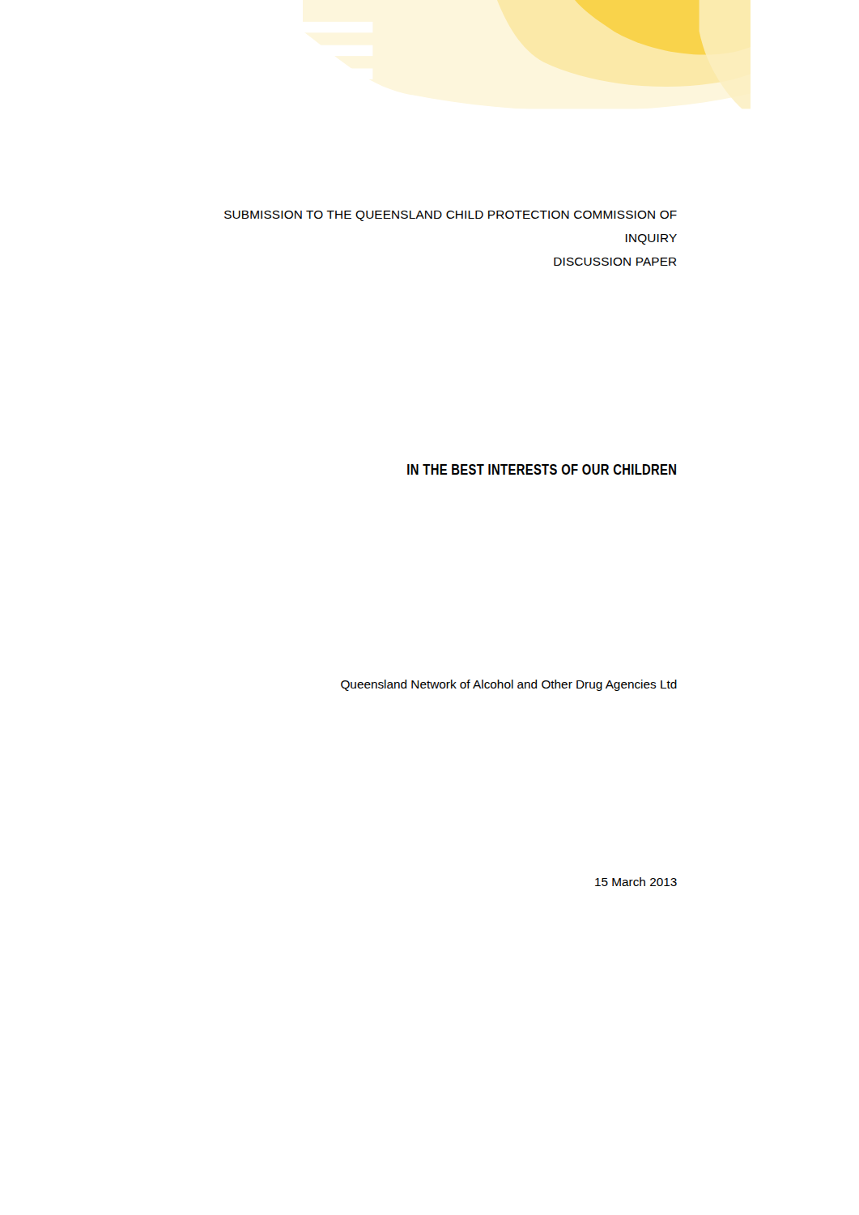SUBMISSION TO THE QUEENSLAND CHILD PROTECTION COMMISSION OF INQUIRY
DISCUSSION PAPER
IN THE BEST INTERESTS OF OUR CHILDREN
Queensland Network of Alcohol and Other Drug Agencies Ltd
15 March 2013